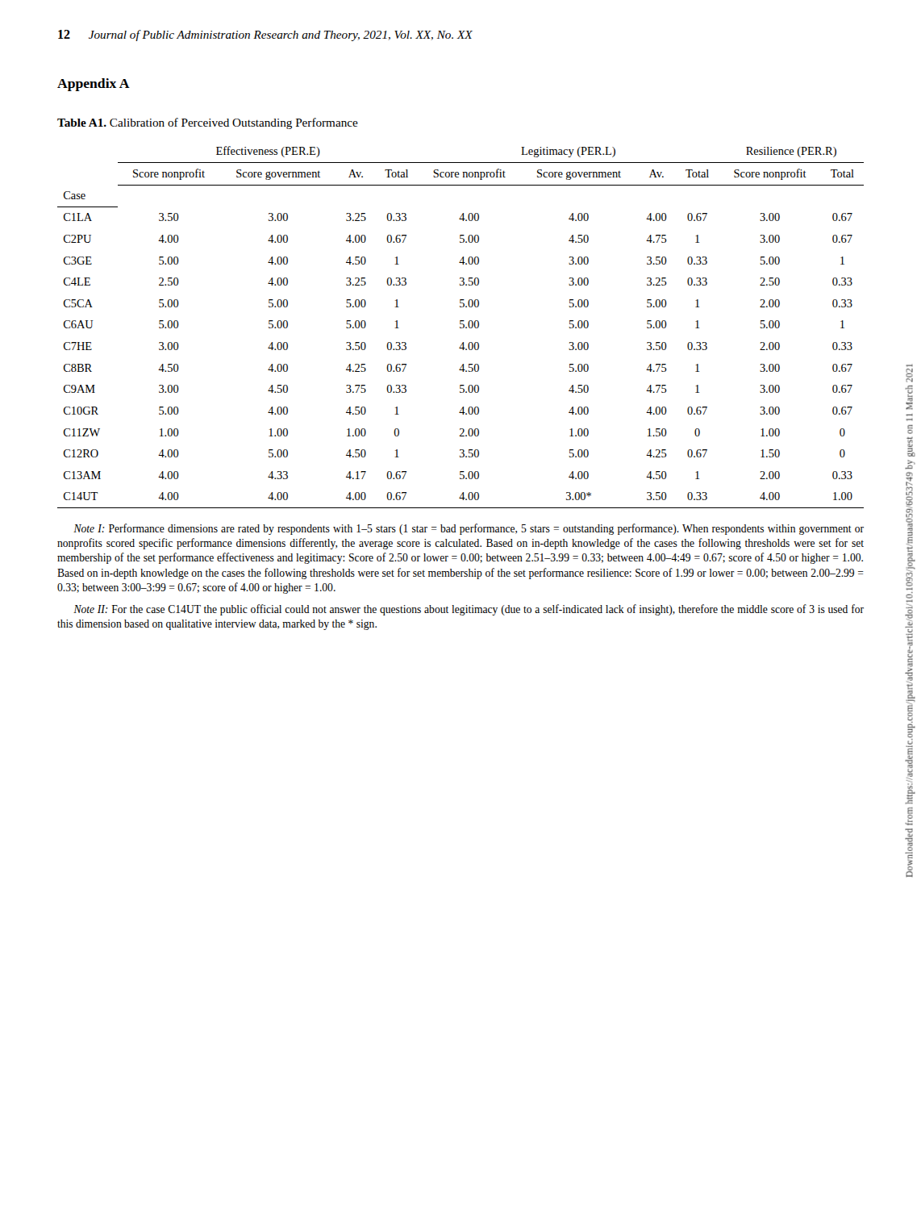12 Journal of Public Administration Research and Theory, 2021, Vol. XX, No. XX
Appendix A
Table A1. Calibration of Perceived Outstanding Performance
| | Effectiveness (PER.E) | Legitimacy (PER.L) | Resilience (PER.R) |
| --- | --- | --- | --- |
| Score nonprofit | Score government | Av. | Total | Score nonprofit | Score government | Av. | Total | Score nonprofit | Total |
| Case | |
| C1LA | 3.50 | 3.00 | 3.25 | 0.33 | 4.00 | 4.00 | 4.00 | 0.67 | 3.00 | 0.67 |
| C2PU | 4.00 | 4.00 | 4.00 | 0.67 | 5.00 | 4.50 | 4.75 | 1 | 3.00 | 0.67 |
| C3GE | 5.00 | 4.00 | 4.50 | 1 | 4.00 | 3.00 | 3.50 | 0.33 | 5.00 | 1 |
| C4LE | 2.50 | 4.00 | 3.25 | 0.33 | 3.50 | 3.00 | 3.25 | 0.33 | 2.50 | 0.33 |
| C5CA | 5.00 | 5.00 | 5.00 | 1 | 5.00 | 5.00 | 5.00 | 1 | 2.00 | 0.33 |
| C6AU | 5.00 | 5.00 | 5.00 | 1 | 5.00 | 5.00 | 5.00 | 1 | 5.00 | 1 |
| C7HE | 3.00 | 4.00 | 3.50 | 0.33 | 4.00 | 3.00 | 3.50 | 0.33 | 2.00 | 0.33 |
| C8BR | 4.50 | 4.00 | 4.25 | 0.67 | 4.50 | 5.00 | 4.75 | 1 | 3.00 | 0.67 |
| C9AM | 3.00 | 4.50 | 3.75 | 0.33 | 5.00 | 4.50 | 4.75 | 1 | 3.00 | 0.67 |
| C10GR | 5.00 | 4.00 | 4.50 | 1 | 4.00 | 4.00 | 4.00 | 0.67 | 3.00 | 0.67 |
| C11ZW | 1.00 | 1.00 | 1.00 | 0 | 2.00 | 1.00 | 1.50 | 0 | 1.00 | 0 |
| C12RO | 4.00 | 5.00 | 4.50 | 1 | 3.50 | 5.00 | 4.25 | 0.67 | 1.50 | 0 |
| C13AM | 4.00 | 4.33 | 4.17 | 0.67 | 5.00 | 4.00 | 4.50 | 1 | 2.00 | 0.33 |
| C14UT | 4.00 | 4.00 | 4.00 | 0.67 | 4.00 | 3.00* | 3.50 | 0.33 | 4.00 | 1.00 |
Note I: Performance dimensions are rated by respondents with 1–5 stars (1 star = bad performance, 5 stars = outstanding performance). When respondents within government or nonprofits scored specific performance dimensions differently, the average score is calculated. Based on in-depth knowledge of the cases the following thresholds were set for set membership of the set performance effectiveness and legitimacy: Score of 2.50 or lower = 0.00; between 2.51–3.99 = 0.33; between 4.00–4:49 = 0.67; score of 4.50 or higher = 1.00. Based on in-depth knowledge on the cases the following thresholds were set for set membership of the set performance resilience: Score of 1.99 or lower = 0.00; between 2.00–2.99 = 0.33; between 3:00–3:99 = 0.67; score of 4.00 or higher = 1.00.
Note II: For the case C14UT the public official could not answer the questions about legitimacy (due to a self-indicated lack of insight), therefore the middle score of 3 is used for this dimension based on qualitative interview data, marked by the * sign.
Downloaded from https://academic.oup.com/jpart/advance-article/doi/10.1093/jopart/muaa059/6053749 by guest on 11 March 2021